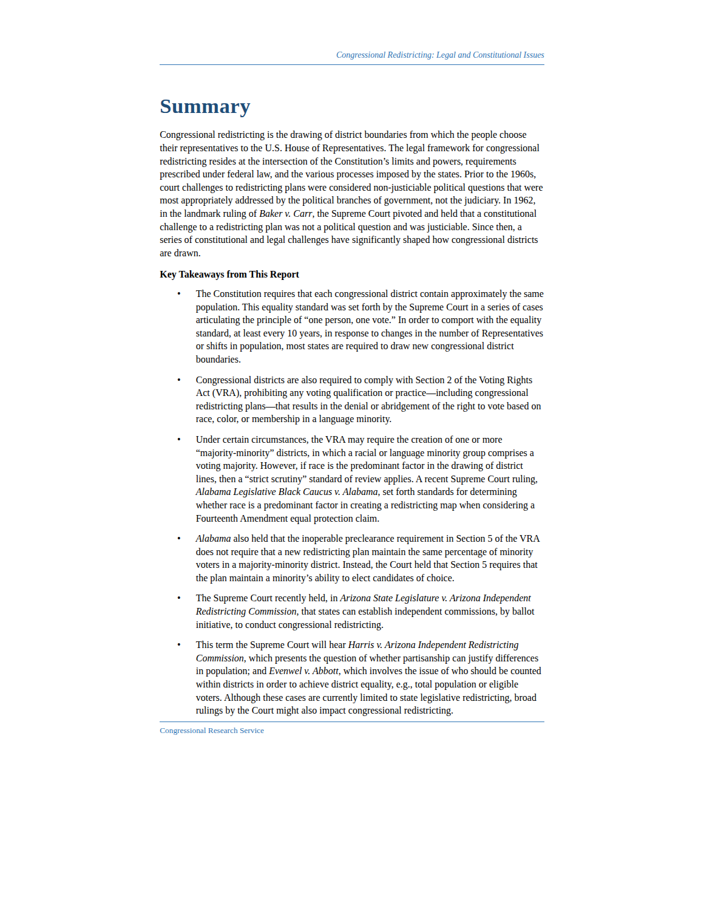Congressional Redistricting: Legal and Constitutional Issues
Summary
Congressional redistricting is the drawing of district boundaries from which the people choose their representatives to the U.S. House of Representatives. The legal framework for congressional redistricting resides at the intersection of the Constitution’s limits and powers, requirements prescribed under federal law, and the various processes imposed by the states. Prior to the 1960s, court challenges to redistricting plans were considered non-justiciable political questions that were most appropriately addressed by the political branches of government, not the judiciary. In 1962, in the landmark ruling of Baker v. Carr, the Supreme Court pivoted and held that a constitutional challenge to a redistricting plan was not a political question and was justiciable. Since then, a series of constitutional and legal challenges have significantly shaped how congressional districts are drawn.
Key Takeaways from This Report
The Constitution requires that each congressional district contain approximately the same population. This equality standard was set forth by the Supreme Court in a series of cases articulating the principle of “one person, one vote.” In order to comport with the equality standard, at least every 10 years, in response to changes in the number of Representatives or shifts in population, most states are required to draw new congressional district boundaries.
Congressional districts are also required to comply with Section 2 of the Voting Rights Act (VRA), prohibiting any voting qualification or practice—including congressional redistricting plans—that results in the denial or abridgement of the right to vote based on race, color, or membership in a language minority.
Under certain circumstances, the VRA may require the creation of one or more “majority-minority” districts, in which a racial or language minority group comprises a voting majority. However, if race is the predominant factor in the drawing of district lines, then a “strict scrutiny” standard of review applies. A recent Supreme Court ruling, Alabama Legislative Black Caucus v. Alabama, set forth standards for determining whether race is a predominant factor in creating a redistricting map when considering a Fourteenth Amendment equal protection claim.
Alabama also held that the inoperable preclearance requirement in Section 5 of the VRA does not require that a new redistricting plan maintain the same percentage of minority voters in a majority-minority district. Instead, the Court held that Section 5 requires that the plan maintain a minority’s ability to elect candidates of choice.
The Supreme Court recently held, in Arizona State Legislature v. Arizona Independent Redistricting Commission, that states can establish independent commissions, by ballot initiative, to conduct congressional redistricting.
This term the Supreme Court will hear Harris v. Arizona Independent Redistricting Commission, which presents the question of whether partisanship can justify differences in population; and Evenwel v. Abbott, which involves the issue of who should be counted within districts in order to achieve district equality, e.g., total population or eligible voters. Although these cases are currently limited to state legislative redistricting, broad rulings by the Court might also impact congressional redistricting.
Congressional Research Service